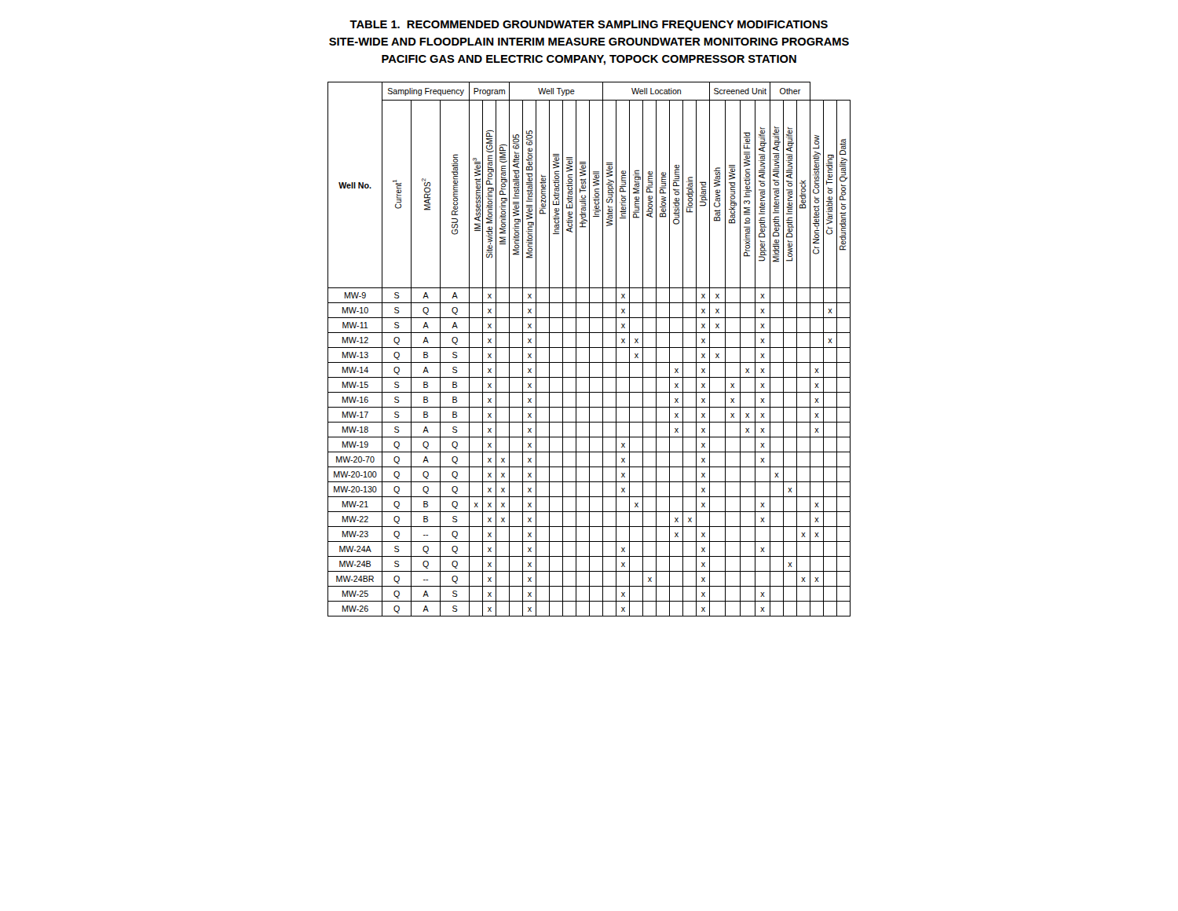TABLE 1. RECOMMENDED GROUNDWATER SAMPLING FREQUENCY MODIFICATIONS
SITE-WIDE AND FLOODPLAIN INTERIM MEASURE GROUNDWATER MONITORING PROGRAMS
PACIFIC GAS AND ELECTRIC COMPANY, TOPOCK COMPRESSOR STATION
| Well No. | Sampling Frequency | Program | Well Type | Well Location | Screened Unit | Other |
| --- | --- | --- | --- | --- | --- | --- |
| Current 1 | MAROS 2 | GSU Recommendation | IM Assessment Well 3 | Site-wide Monitoring Program (GMP) | IM Monitoring Program (IMP) | Monitoring Well Installed After 6/05 | Monitoring Well Installed Before 6/05 | Piezometer | Inactive Extraction Well | Active Extraction Well | Hydraulic Test Well | Injection Well | Water Supply Well | Interior Plume | Plume Margin | Above Plume | Below Plume | Outside of Plume | Floodplain | Upland | Bat Cave Wash | Background Well | Proximal to IM 3 Injection Well Field | Upper Depth Interval of Alluvial Aquifer | Middle Depth Interval of Alluvial Aquifer | Lower Depth Interval of Alluvial Aquifer | Bedrock | Cr Non-detect or Consistently Low | Cr Variable or Trending | Redundant or Poor Quality Data |
| MW-9 | S | A | A | | x | | | x | | | | | | | x | | | | | | x | x | | | x | | | | | | |
| MW-10 | S | Q | Q | | x | | | x | | | | | | | x | | | | | | x | x | | | x | | | | | x | |
| MW-11 | S | A | A | | x | | | x | | | | | | | x | | | | | | x | x | | | x | | | | | | |
| MW-12 | Q | A | Q | | x | | | x | | | | | | | x | x | | | | | x | | | | x | | | | | x | |
| MW-13 | Q | B | S | | x | | | x | | | | | | | | x | | | | | x | x | | | x | | | | | | |
| MW-14 | Q | A | S | | x | | | x | | | | | | | | | | | x | | x | | | x | x | | | | x | | |
| MW-15 | S | B | B | | x | | | x | | | | | | | | | | | x | | x | | x | | x | | | | x | | |
| MW-16 | S | B | B | | x | | | x | | | | | | | | | | | x | | x | | x | | x | | | | x | | |
| MW-17 | S | B | B | | x | | | x | | | | | | | | | | | x | | x | | x | x | x | | | | x | | |
| MW-18 | S | A | S | | x | | | x | | | | | | | | | | | x | | x | | | x | x | | | | x | | |
| MW-19 | Q | Q | Q | | x | | | x | | | | | | | x | | | | | | x | | | | x | | | | | | |
| MW-20-70 | Q | A | Q | | x | x | | x | | | | | | | x | | | | | | x | | | | x | | | | | | |
| MW-20-100 | Q | Q | Q | | x | x | | x | | | | | | | x | | | | | | x | | | | | x | | | | | |
| MW-20-130 | Q | Q | Q | | x | x | | x | | | | | | | x | | | | | | x | | | | | | x | | | | |
| MW-21 | Q | B | Q | x | x | x | | x | | | | | | | | x | | | | | x | | | | x | | | | x | | |
| MW-22 | Q | B | S | | x | x | | x | | | | | | | | | | | x | x | | | | | x | | | | x | | |
| MW-23 | Q | -- | Q | | x | | | x | | | | | | | | | | | x | | x | | | | | | | x | x | | |
| MW-24A | S | Q | Q | | x | | | x | | | | | | | x | | | | | | x | | | | x | | | | | | |
| MW-24B | S | Q | Q | | x | | | x | | | | | | | x | | | | | | x | | | | | | x | | | | |
| MW-24BR | Q | -- | Q | | x | | | x | | | | | | | | | x | | | | x | | | | | | | x | x | | |
| MW-25 | Q | A | S | | x | | | x | | | | | | | x | | | | | | x | | | | x | | | | | | |
| MW-26 | Q | A | S | | x | | | x | | | | | | | x | | | | | | x | | | | x | | | | | | |